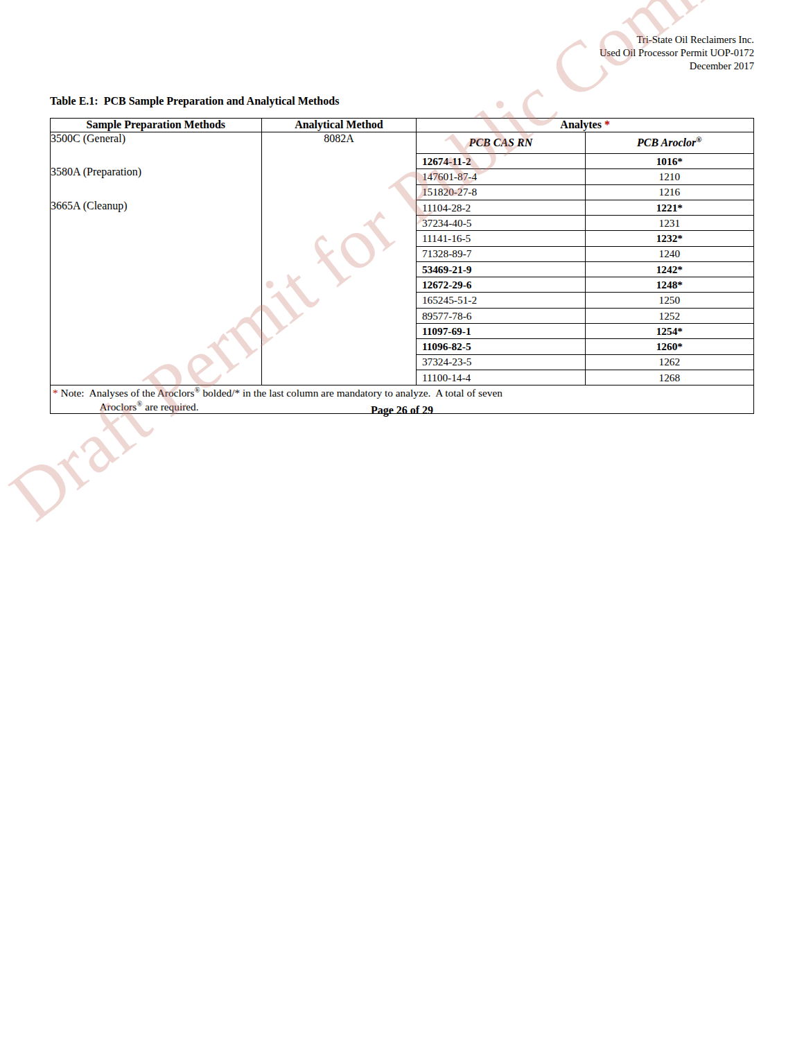Draft Permit for Public Comment
Tri-State Oil Reclaimers Inc.
Used Oil Processor Permit UOP-0172
December 2017
Table E.1: PCB Sample Preparation and Analytical Methods
| Sample Preparation Methods | Analytical Method | Analytes * |
| --- | --- | --- |
| 3500C (General) 3580A (Preparation) 3665A (Cleanup) | 8082A | / PCB CAS RN / PCB Aroclor ® / / --- / --- / / 12674-11-2 / 1016* / / 147601-87-4 / 1210 / / 151820-27-8 / 1216 / / 11104-28-2 / 1221* / / 37234-40-5 / 1231 / / 11141-16-5 / 1232* / / 71328-89-7 / 1240 / / 53469-21-9 / 1242* / / 12672-29-6 / 1248* / / 165245-51-2 / 1250 / / 89577-78-6 / 1252 / / 11097-69-1 / 1254* / / 11096-82-5 / 1260* / / 37324-23-5 / 1262 / / 11100-14-4 / 1268 / |
| * Note: Analyses of the Aroclors ® bolded/* in the last column are mandatory to analyze. A total of seven Aroclors ® are required. |
Page 26 of 29